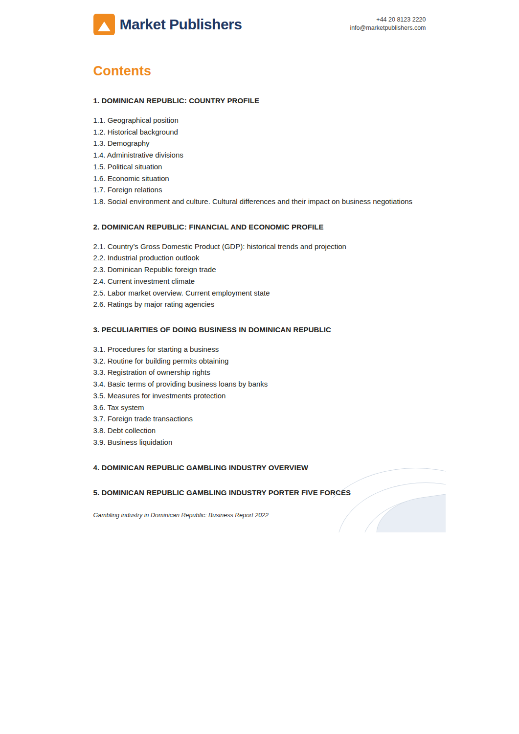Market Publishers
+44 20 8123 2220
info@marketpublishers.com
Contents
1. DOMINICAN REPUBLIC: COUNTRY PROFILE
1.1. Geographical position
1.2. Historical background
1.3. Demography
1.4. Administrative divisions
1.5. Political situation
1.6. Economic situation
1.7. Foreign relations
1.8. Social environment and culture. Cultural differences and their impact on business negotiations
2. DOMINICAN REPUBLIC: FINANCIAL AND ECONOMIC PROFILE
2.1. Country’s Gross Domestic Product (GDP): historical trends and projection
2.2. Industrial production outlook
2.3. Dominican Republic foreign trade
2.4. Current investment climate
2.5. Labor market overview. Current employment state
2.6. Ratings by major rating agencies
3. PECULIARITIES OF DOING BUSINESS IN DOMINICAN REPUBLIC
3.1. Procedures for starting a business
3.2. Routine for building permits obtaining
3.3. Registration of ownership rights
3.4. Basic terms of providing business loans by banks
3.5. Measures for investments protection
3.6. Tax system
3.7. Foreign trade transactions
3.8. Debt collection
3.9. Business liquidation
4. DOMINICAN REPUBLIC GAMBLING INDUSTRY OVERVIEW
5. DOMINICAN REPUBLIC GAMBLING INDUSTRY PORTER FIVE FORCES
Gambling industry in Dominican Republic: Business Report 2022